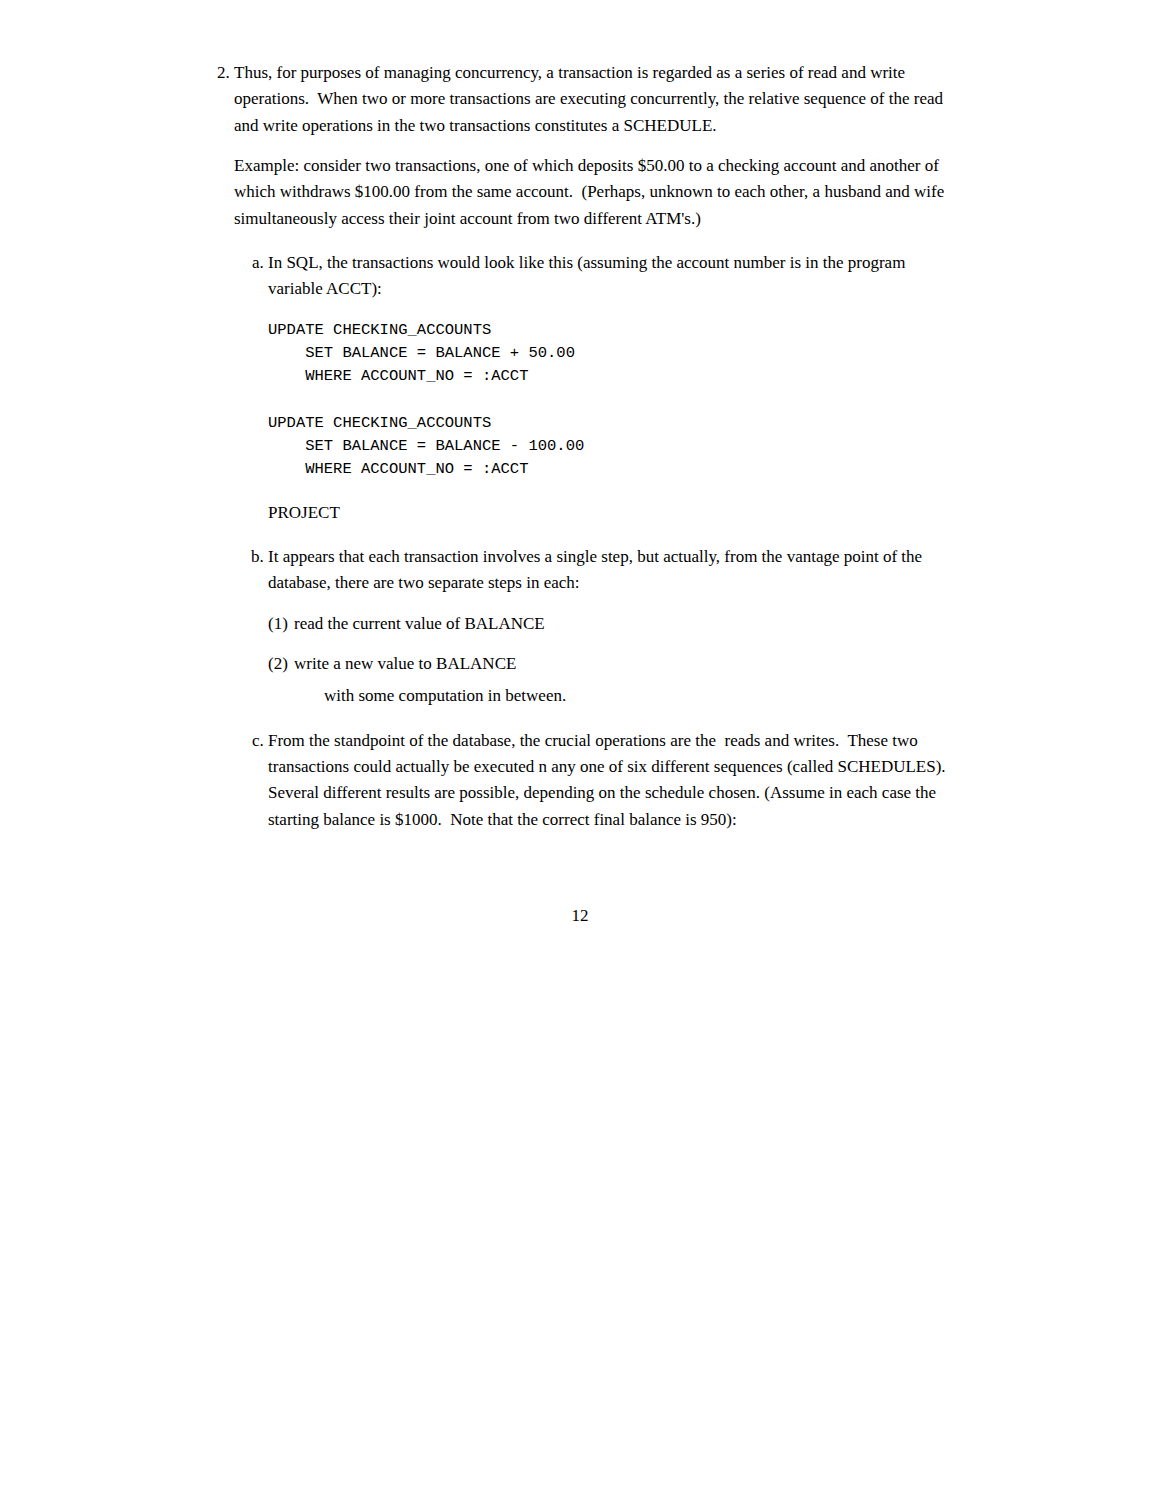Thus, for purposes of managing concurrency, a transaction is regarded as a series of read and write operations. When two or more transactions are executing concurrently, the relative sequence of the read and write operations in the two transactions constitutes a SCHEDULE.
Example: consider two transactions, one of which deposits $50.00 to a checking account and another of which withdraws $100.00 from the same account. (Perhaps, unknown to each other, a husband and wife simultaneously access their joint account from two different ATM's.)
In SQL, the transactions would look like this (assuming the account number is in the program variable ACCT):
UPDATE CHECKING_ACCOUNTS
    SET BALANCE = BALANCE + 50.00
    WHERE ACCOUNT_NO = :ACCT

UPDATE CHECKING_ACCOUNTS
    SET BALANCE = BALANCE - 100.00
    WHERE ACCOUNT_NO = :ACCT
PROJECT
It appears that each transaction involves a single step, but actually, from the vantage point of the database, there are two separate steps in each:
read the current value of BALANCE
write a new value to BALANCE
with some computation in between.
From the standpoint of the database, the crucial operations are the reads and writes. These two transactions could actually be executed n any one of six different sequences (called SCHEDULES). Several different results are possible, depending on the schedule chosen. (Assume in each case the starting balance is $1000. Note that the correct final balance is 950):
12